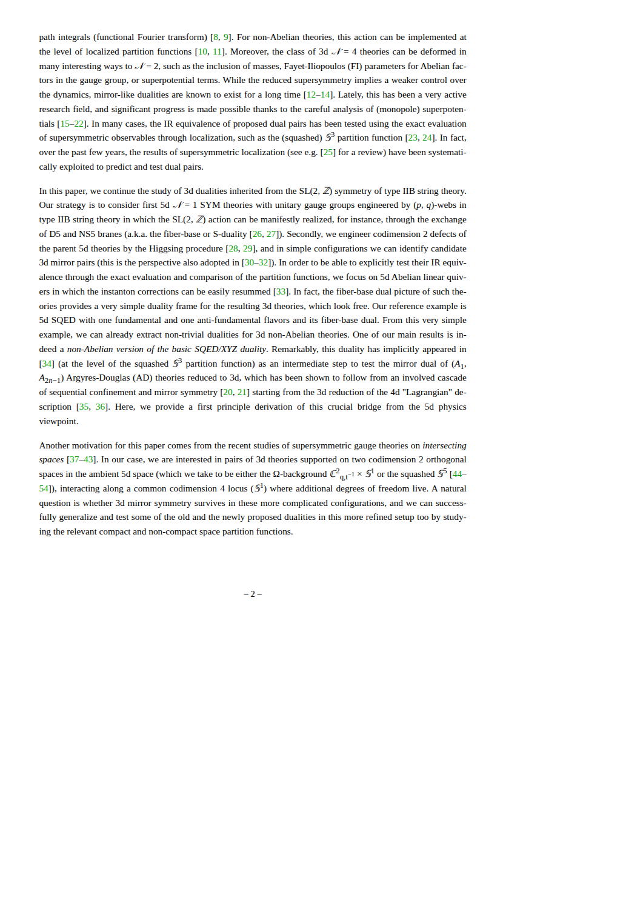path integrals (functional Fourier transform) [8, 9]. For non-Abelian theories, this action can be implemented at the level of localized partition functions [10, 11]. Moreover, the class of 3d 𝒩 = 4 theories can be deformed in many interesting ways to 𝒩 = 2, such as the inclusion of masses, Fayet-Iliopoulos (FI) parameters for Abelian factors in the gauge group, or superpotential terms. While the reduced supersymmetry implies a weaker control over the dynamics, mirror-like dualities are known to exist for a long time [12–14]. Lately, this has been a very active research field, and significant progress is made possible thanks to the careful analysis of (monopole) superpotentials [15–22]. In many cases, the IR equivalence of proposed dual pairs has been tested using the exact evaluation of supersymmetric observables through localization, such as the (squashed) 𝕊3 partition function [23, 24]. In fact, over the past few years, the results of supersymmetric localization (see e.g. [25] for a review) have been systematically exploited to predict and test dual pairs.
In this paper, we continue the study of 3d dualities inherited from the SL(2, ℤ) symmetry of type IIB string theory. Our strategy is to consider first 5d 𝒩 = 1 SYM theories with unitary gauge groups engineered by (p, q)-webs in type IIB string theory in which the SL(2, ℤ) action can be manifestly realized, for instance, through the exchange of D5 and NS5 branes (a.k.a. the fiber-base or S-duality [26, 27]). Secondly, we engineer codimension 2 defects of the parent 5d theories by the Higgsing procedure [28, 29], and in simple configurations we can identify candidate 3d mirror pairs (this is the perspective also adopted in [30–32]). In order to be able to explicitly test their IR equivalence through the exact evaluation and comparison of the partition functions, we focus on 5d Abelian linear quivers in which the instanton corrections can be easily resummed [33]. In fact, the fiber-base dual picture of such theories provides a very simple duality frame for the resulting 3d theories, which look free. Our reference example is 5d SQED with one fundamental and one anti-fundamental flavors and its fiber-base dual. From this very simple example, we can already extract non-trivial dualities for 3d non-Abelian theories. One of our main results is indeed a non-Abelian version of the basic SQED/XYZ duality. Remarkably, this duality has implicitly appeared in [34] (at the level of the squashed 𝕊3 partition function) as an intermediate step to test the mirror dual of (A1, A2n−1) Argyres-Douglas (AD) theories reduced to 3d, which has been shown to follow from an involved cascade of sequential confinement and mirror symmetry [20, 21] starting from the 3d reduction of the 4d "Lagrangian" description [35, 36]. Here, we provide a first principle derivation of this crucial bridge from the 5d physics viewpoint.
Another motivation for this paper comes from the recent studies of supersymmetric gauge theories on intersecting spaces [37–43]. In our case, we are interested in pairs of 3d theories supported on two codimension 2 orthogonal spaces in the ambient 5d space (which we take to be either the Ω-background ℂ2q,t−1 × 𝕊1 or the squashed 𝕊5 [44–54]), interacting along a common codimension 4 locus (𝕊1) where additional degrees of freedom live. A natural question is whether 3d mirror symmetry survives in these more complicated configurations, and we can successfully generalize and test some of the old and the newly proposed dualities in this more refined setup too by studying the relevant compact and non-compact space partition functions.
– 2 –